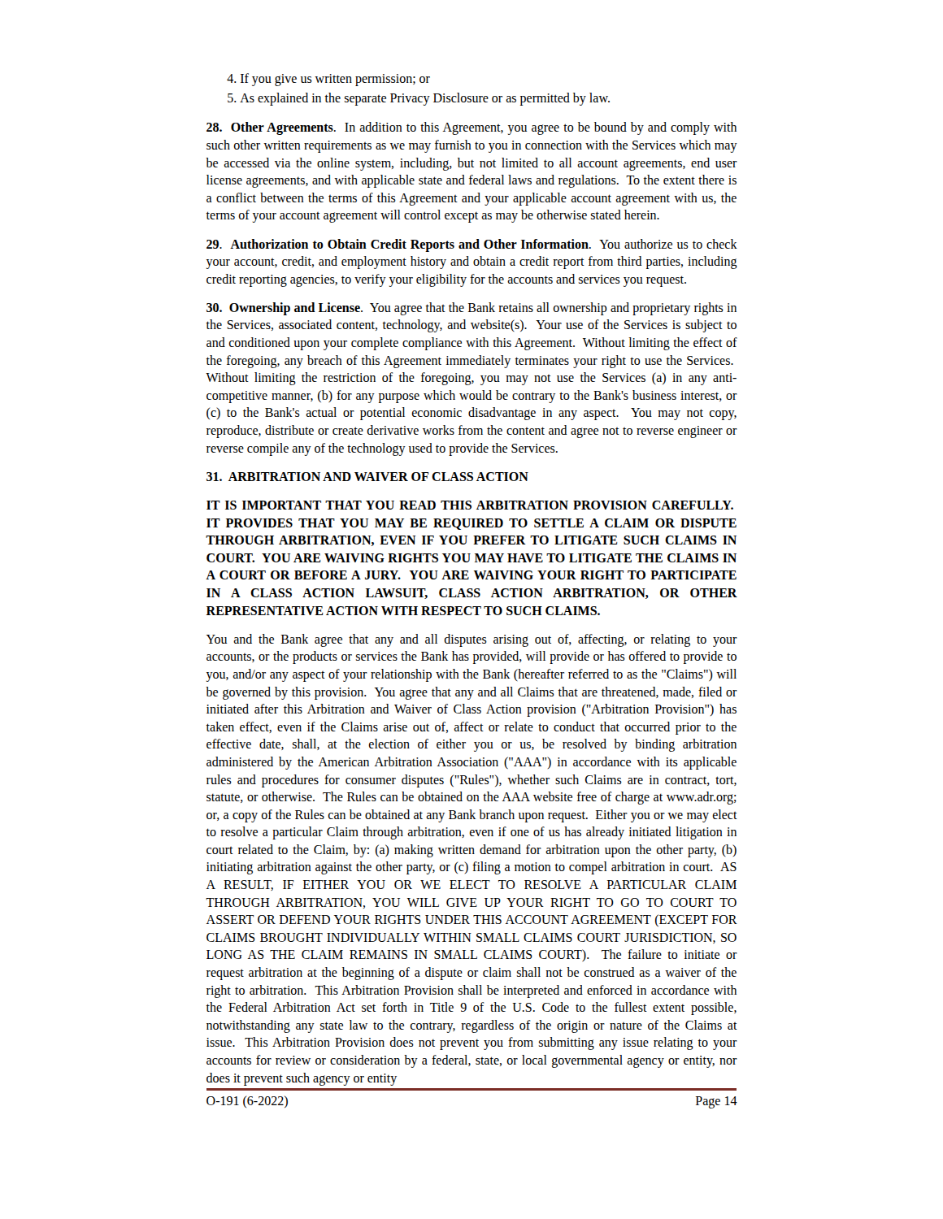If you give us written permission; or
As explained in the separate Privacy Disclosure or as permitted by law.
28. Other Agreements. In addition to this Agreement, you agree to be bound by and comply with such other written requirements as we may furnish to you in connection with the Services which may be accessed via the online system, including, but not limited to all account agreements, end user license agreements, and with applicable state and federal laws and regulations. To the extent there is a conflict between the terms of this Agreement and your applicable account agreement with us, the terms of your account agreement will control except as may be otherwise stated herein.
29. Authorization to Obtain Credit Reports and Other Information. You authorize us to check your account, credit, and employment history and obtain a credit report from third parties, including credit reporting agencies, to verify your eligibility for the accounts and services you request.
30. Ownership and License. You agree that the Bank retains all ownership and proprietary rights in the Services, associated content, technology, and website(s). Your use of the Services is subject to and conditioned upon your complete compliance with this Agreement. Without limiting the effect of the foregoing, any breach of this Agreement immediately terminates your right to use the Services. Without limiting the restriction of the foregoing, you may not use the Services (a) in any anti-competitive manner, (b) for any purpose which would be contrary to the Bank's business interest, or (c) to the Bank's actual or potential economic disadvantage in any aspect. You may not copy, reproduce, distribute or create derivative works from the content and agree not to reverse engineer or reverse compile any of the technology used to provide the Services.
31. ARBITRATION AND WAIVER OF CLASS ACTION
IT IS IMPORTANT THAT YOU READ THIS ARBITRATION PROVISION CAREFULLY. IT PROVIDES THAT YOU MAY BE REQUIRED TO SETTLE A CLAIM OR DISPUTE THROUGH ARBITRATION, EVEN IF YOU PREFER TO LITIGATE SUCH CLAIMS IN COURT. YOU ARE WAIVING RIGHTS YOU MAY HAVE TO LITIGATE THE CLAIMS IN A COURT OR BEFORE A JURY. YOU ARE WAIVING YOUR RIGHT TO PARTICIPATE IN A CLASS ACTION LAWSUIT, CLASS ACTION ARBITRATION, OR OTHER REPRESENTATIVE ACTION WITH RESPECT TO SUCH CLAIMS.
You and the Bank agree that any and all disputes arising out of, affecting, or relating to your accounts, or the products or services the Bank has provided, will provide or has offered to provide to you, and/or any aspect of your relationship with the Bank (hereafter referred to as the "Claims") will be governed by this provision. You agree that any and all Claims that are threatened, made, filed or initiated after this Arbitration and Waiver of Class Action provision ("Arbitration Provision") has taken effect, even if the Claims arise out of, affect or relate to conduct that occurred prior to the effective date, shall, at the election of either you or us, be resolved by binding arbitration administered by the American Arbitration Association ("AAA") in accordance with its applicable rules and procedures for consumer disputes ("Rules"), whether such Claims are in contract, tort, statute, or otherwise. The Rules can be obtained on the AAA website free of charge at www.adr.org; or, a copy of the Rules can be obtained at any Bank branch upon request. Either you or we may elect to resolve a particular Claim through arbitration, even if one of us has already initiated litigation in court related to the Claim, by: (a) making written demand for arbitration upon the other party, (b) initiating arbitration against the other party, or (c) filing a motion to compel arbitration in court. AS A RESULT, IF EITHER YOU OR WE ELECT TO RESOLVE A PARTICULAR CLAIM THROUGH ARBITRATION, YOU WILL GIVE UP YOUR RIGHT TO GO TO COURT TO ASSERT OR DEFEND YOUR RIGHTS UNDER THIS ACCOUNT AGREEMENT (EXCEPT FOR CLAIMS BROUGHT INDIVIDUALLY WITHIN SMALL CLAIMS COURT JURISDICTION, SO LONG AS THE CLAIM REMAINS IN SMALL CLAIMS COURT). The failure to initiate or request arbitration at the beginning of a dispute or claim shall not be construed as a waiver of the right to arbitration. This Arbitration Provision shall be interpreted and enforced in accordance with the Federal Arbitration Act set forth in Title 9 of the U.S. Code to the fullest extent possible, notwithstanding any state law to the contrary, regardless of the origin or nature of the Claims at issue. This Arbitration Provision does not prevent you from submitting any issue relating to your accounts for review or consideration by a federal, state, or local governmental agency or entity, nor does it prevent such agency or entity
O-191 (6-2022) Page 14